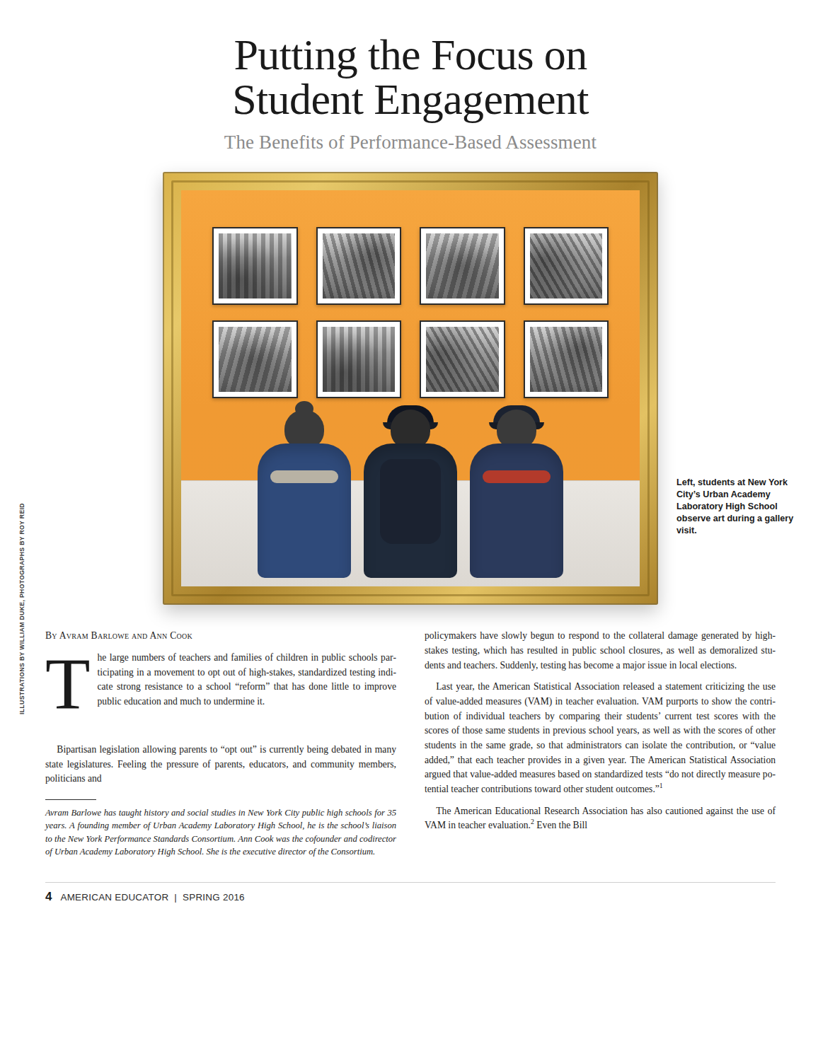ILLUSTRATIONS BY WILLIAM DUKE, PHOTOGRAPHS BY ROY REID
Putting the Focus on
Student Engagement
The Benefits of Performance-Based Assessment
Left, students at New York City’s Urban Academy Laboratory High School observe art during a gallery visit.
By Avram Barlowe and Ann Cook
The large numbers of teachers and families of children in public schools participating in a movement to opt out of high-stakes, standardized testing indicate strong resistance to a school “reform” that has done little to improve public education and much to undermine it.
Bipartisan legislation allowing parents to “opt out” is currently being debated in many state legislatures. Feeling the pressure of parents, educators, and community members, politicians and
Avram Barlowe has taught history and social studies in New York City public high schools for 35 years. A founding member of Urban Academy Laboratory High School, he is the school’s liaison to the New York Performance Standards Consortium. Ann Cook was the cofounder and codirector of Urban Academy Laboratory High School. She is the executive director of the Consortium.
policymakers have slowly begun to respond to the collateral damage generated by high-stakes testing, which has resulted in public school closures, as well as demoralized students and teachers. Suddenly, testing has become a major issue in local elections.
Last year, the American Statistical Association released a statement criticizing the use of value-added measures (VAM) in teacher evaluation. VAM purports to show the contribution of individual teachers by comparing their students’ current test scores with the scores of those same students in previous school years, as well as with the scores of other students in the same grade, so that administrators can isolate the contribution, or “value added,” that each teacher provides in a given year. The American Statistical Association argued that value-added measures based on standardized tests “do not directly measure potential teacher contributions toward other student outcomes.”1
The American Educational Research Association has also cautioned against the use of VAM in teacher evaluation.2 Even the Bill
4 AMERICAN EDUCATOR | SPRING 2016